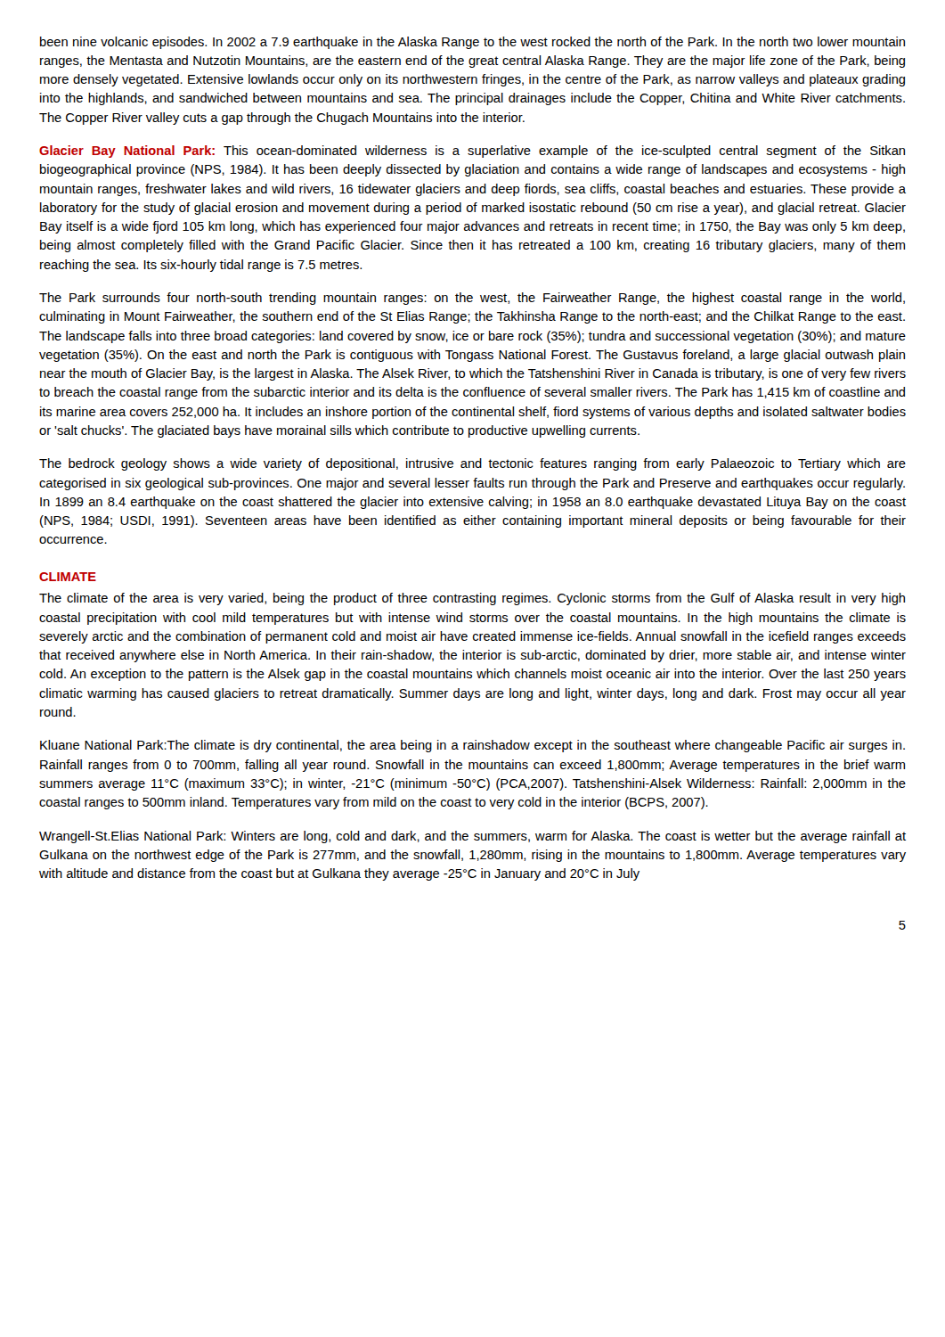been nine volcanic episodes. In 2002 a 7.9 earthquake in the Alaska Range to the west rocked the north of the Park. In the north two lower mountain ranges, the Mentasta and Nutzotin Mountains, are the eastern end of the great central Alaska Range. They are the major life zone of the Park, being more densely vegetated. Extensive lowlands occur only on its northwestern fringes, in the centre of the Park, as narrow valleys and plateaux grading into the highlands, and sandwiched between mountains and sea. The principal drainages include the Copper, Chitina and White River catchments. The Copper River valley cuts a gap through the Chugach Mountains into the interior.
Glacier Bay National Park: This ocean-dominated wilderness is a superlative example of the ice-sculpted central segment of the Sitkan biogeographical province (NPS, 1984). It has been deeply dissected by glaciation and contains a wide range of landscapes and ecosystems - high mountain ranges, freshwater lakes and wild rivers, 16 tidewater glaciers and deep fiords, sea cliffs, coastal beaches and estuaries. These provide a laboratory for the study of glacial erosion and movement during a period of marked isostatic rebound (50 cm rise a year), and glacial retreat. Glacier Bay itself is a wide fjord 105 km long, which has experienced four major advances and retreats in recent time; in 1750, the Bay was only 5 km deep, being almost completely filled with the Grand Pacific Glacier. Since then it has retreated a 100 km, creating 16 tributary glaciers, many of them reaching the sea. Its six-hourly tidal range is 7.5 metres.
The Park surrounds four north-south trending mountain ranges: on the west, the Fairweather Range, the highest coastal range in the world, culminating in Mount Fairweather, the southern end of the St Elias Range; the Takhinsha Range to the north-east; and the Chilkat Range to the east. The landscape falls into three broad categories: land covered by snow, ice or bare rock (35%); tundra and successional vegetation (30%); and mature vegetation (35%). On the east and north the Park is contiguous with Tongass National Forest. The Gustavus foreland, a large glacial outwash plain near the mouth of Glacier Bay, is the largest in Alaska. The Alsek River, to which the Tatshenshini River in Canada is tributary, is one of very few rivers to breach the coastal range from the subarctic interior and its delta is the confluence of several smaller rivers. The Park has 1,415 km of coastline and its marine area covers 252,000 ha. It includes an inshore portion of the continental shelf, fiord systems of various depths and isolated saltwater bodies or 'salt chucks'. The glaciated bays have morainal sills which contribute to productive upwelling currents.
The bedrock geology shows a wide variety of depositional, intrusive and tectonic features ranging from early Palaeozoic to Tertiary which are categorised in six geological sub-provinces. One major and several lesser faults run through the Park and Preserve and earthquakes occur regularly. In 1899 an 8.4 earthquake on the coast shattered the glacier into extensive calving; in 1958 an 8.0 earthquake devastated Lituya Bay on the coast (NPS, 1984; USDI, 1991). Seventeen areas have been identified as either containing important mineral deposits or being favourable for their occurrence.
Climate
The climate of the area is very varied, being the product of three contrasting regimes. Cyclonic storms from the Gulf of Alaska result in very high coastal precipitation with cool mild temperatures but with intense wind storms over the coastal mountains. In the high mountains the climate is severely arctic and the combination of permanent cold and moist air have created immense ice-fields. Annual snowfall in the icefield ranges exceeds that received anywhere else in North America. In their rain-shadow, the interior is sub-arctic, dominated by drier, more stable air, and intense winter cold. An exception to the pattern is the Alsek gap in the coastal mountains which channels moist oceanic air into the interior. Over the last 250 years climatic warming has caused glaciers to retreat dramatically. Summer days are long and light, winter days, long and dark. Frost may occur all year round.
Kluane National Park:The climate is dry continental, the area being in a rainshadow except in the southeast where changeable Pacific air surges in. Rainfall ranges from 0 to 700mm, falling all year round. Snowfall in the mountains can exceed 1,800mm; Average temperatures in the brief warm summers average 11°C (maximum 33°C); in winter, -21°C (minimum -50°C) (PCA,2007). Tatshenshini-Alsek Wilderness: Rainfall: 2,000mm in the coastal ranges to 500mm inland. Temperatures vary from mild on the coast to very cold in the interior (BCPS, 2007).
Wrangell-St.Elias National Park: Winters are long, cold and dark, and the summers, warm for Alaska. The coast is wetter but the average rainfall at Gulkana on the northwest edge of the Park is 277mm, and the snowfall, 1,280mm, rising in the mountains to 1,800mm. Average temperatures vary with altitude and distance from the coast but at Gulkana they average -25°C in January and 20°C in July
5